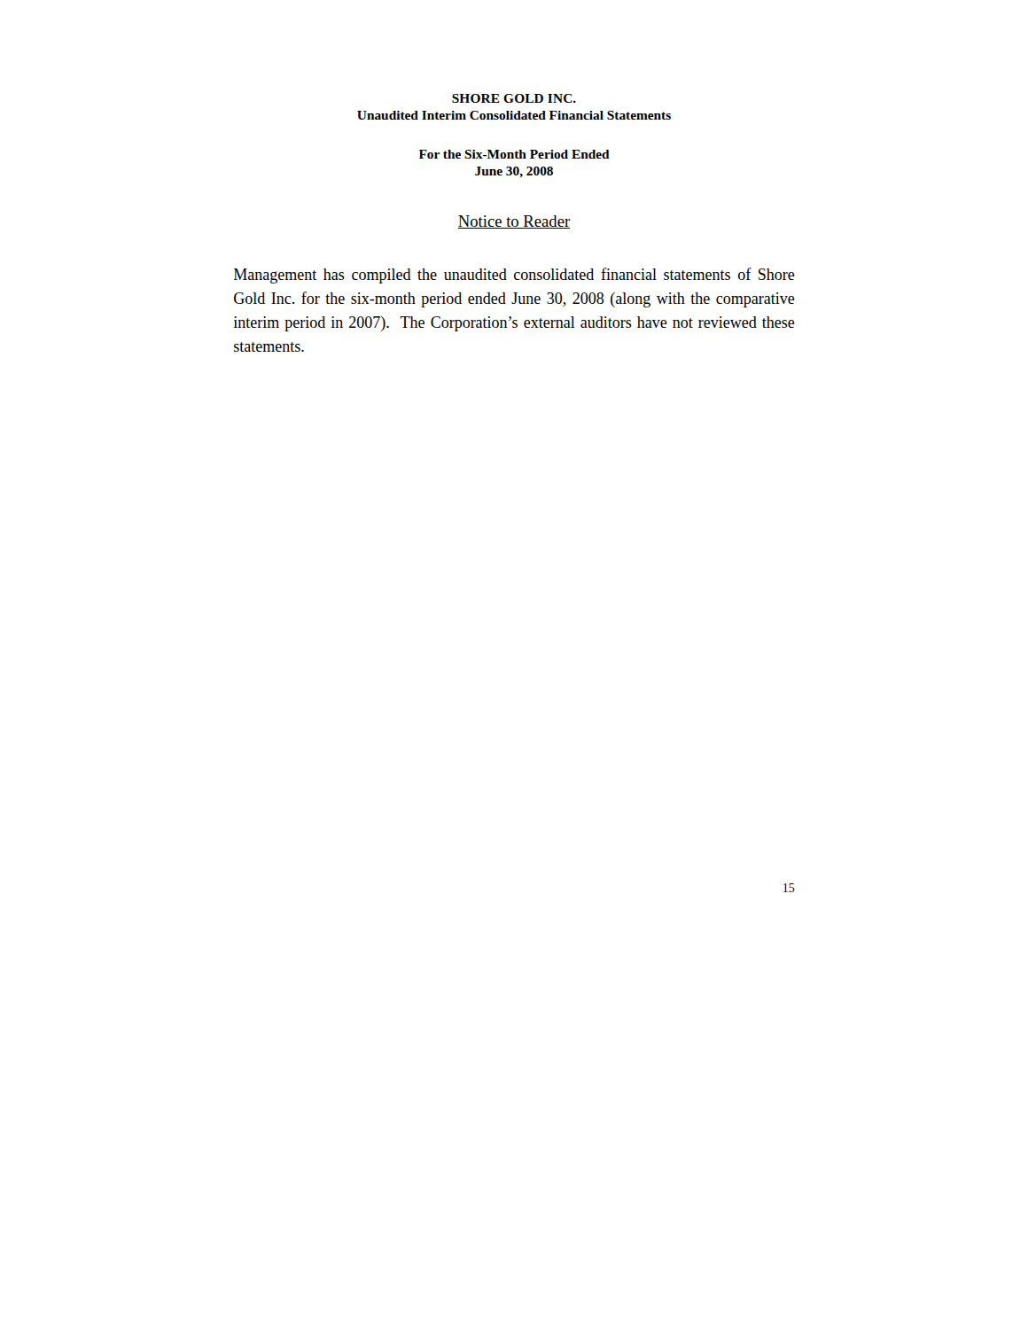SHORE GOLD INC.
Unaudited Interim Consolidated Financial Statements
For the Six-Month Period Ended
June 30, 2008
Notice to Reader
Management has compiled the unaudited consolidated financial statements of Shore Gold Inc. for the six-month period ended June 30, 2008 (along with the comparative interim period in 2007). The Corporation’s external auditors have not reviewed these statements.
15